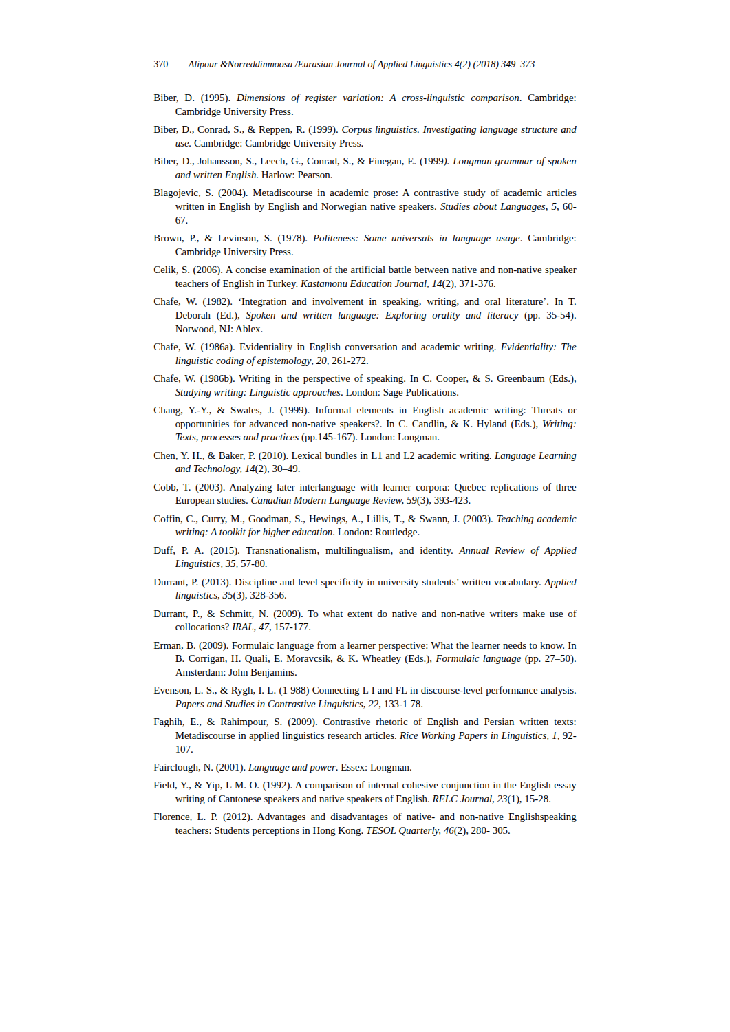370 Alipour &Norreddinmoosa /Eurasian Journal of Applied Linguistics 4(2) (2018) 349–373
Biber, D. (1995). Dimensions of register variation: A cross-linguistic comparison. Cambridge: Cambridge University Press.
Biber, D., Conrad, S., & Reppen, R. (1999). Corpus linguistics. Investigating language structure and use. Cambridge: Cambridge University Press.
Biber, D., Johansson, S., Leech, G., Conrad, S., & Finegan, E. (1999). Longman grammar of spoken and written English. Harlow: Pearson.
Blagojevic, S. (2004). Metadiscourse in academic prose: A contrastive study of academic articles written in English by English and Norwegian native speakers. Studies about Languages, 5, 60-67.
Brown, P., & Levinson, S. (1978). Politeness: Some universals in language usage. Cambridge: Cambridge University Press.
Celik, S. (2006). A concise examination of the artificial battle between native and non-native speaker teachers of English in Turkey. Kastamonu Education Journal, 14(2), 371-376.
Chafe, W. (1982). ‘Integration and involvement in speaking, writing, and oral literature’. In T. Deborah (Ed.), Spoken and written language: Exploring orality and literacy (pp. 35-54). Norwood, NJ: Ablex.
Chafe, W. (1986a). Evidentiality in English conversation and academic writing. Evidentiality: The linguistic coding of epistemology, 20, 261-272.
Chafe, W. (1986b). Writing in the perspective of speaking. In C. Cooper, & S. Greenbaum (Eds.), Studying writing: Linguistic approaches. London: Sage Publications.
Chang, Y.-Y., & Swales, J. (1999). Informal elements in English academic writing: Threats or opportunities for advanced non-native speakers?. In C. Candlin, & K. Hyland (Eds.), Writing: Texts, processes and practices (pp.145-167). London: Longman.
Chen, Y. H., & Baker, P. (2010). Lexical bundles in L1 and L2 academic writing. Language Learning and Technology, 14(2), 30–49.
Cobb, T. (2003). Analyzing later interlanguage with learner corpora: Quebec replications of three European studies. Canadian Modern Language Review, 59(3), 393-423.
Coffin, C., Curry, M., Goodman, S., Hewings, A., Lillis, T., & Swann, J. (2003). Teaching academic writing: A toolkit for higher education. London: Routledge.
Duff, P. A. (2015). Transnationalism, multilingualism, and identity. Annual Review of Applied Linguistics, 35, 57-80.
Durrant, P. (2013). Discipline and level specificity in university students’ written vocabulary. Applied linguistics, 35(3), 328-356.
Durrant, P., & Schmitt, N. (2009). To what extent do native and non-native writers make use of collocations? IRAL, 47, 157-177.
Erman, B. (2009). Formulaic language from a learner perspective: What the learner needs to know. In B. Corrigan, H. Quali, E. Moravcsik, & K. Wheatley (Eds.), Formulaic language (pp. 27–50). Amsterdam: John Benjamins.
Evenson, L. S., & Rygh, I. L. (1 988) Connecting L I and FL in discourse-level performance analysis. Papers and Studies in Contrastive Linguistics, 22, 133-1 78.
Faghih, E., & Rahimpour, S. (2009). Contrastive rhetoric of English and Persian written texts: Metadiscourse in applied linguistics research articles. Rice Working Papers in Linguistics, 1, 92-107.
Fairclough, N. (2001). Language and power. Essex: Longman.
Field, Y., & Yip, L M. O. (1992). A comparison of internal cohesive conjunction in the English essay writing of Cantonese speakers and native speakers of English. RELC Journal, 23(1), 15-28.
Florence, L. P. (2012). Advantages and disadvantages of native- and non-native Englishspeaking teachers: Students perceptions in Hong Kong. TESOL Quarterly, 46(2), 280- 305.